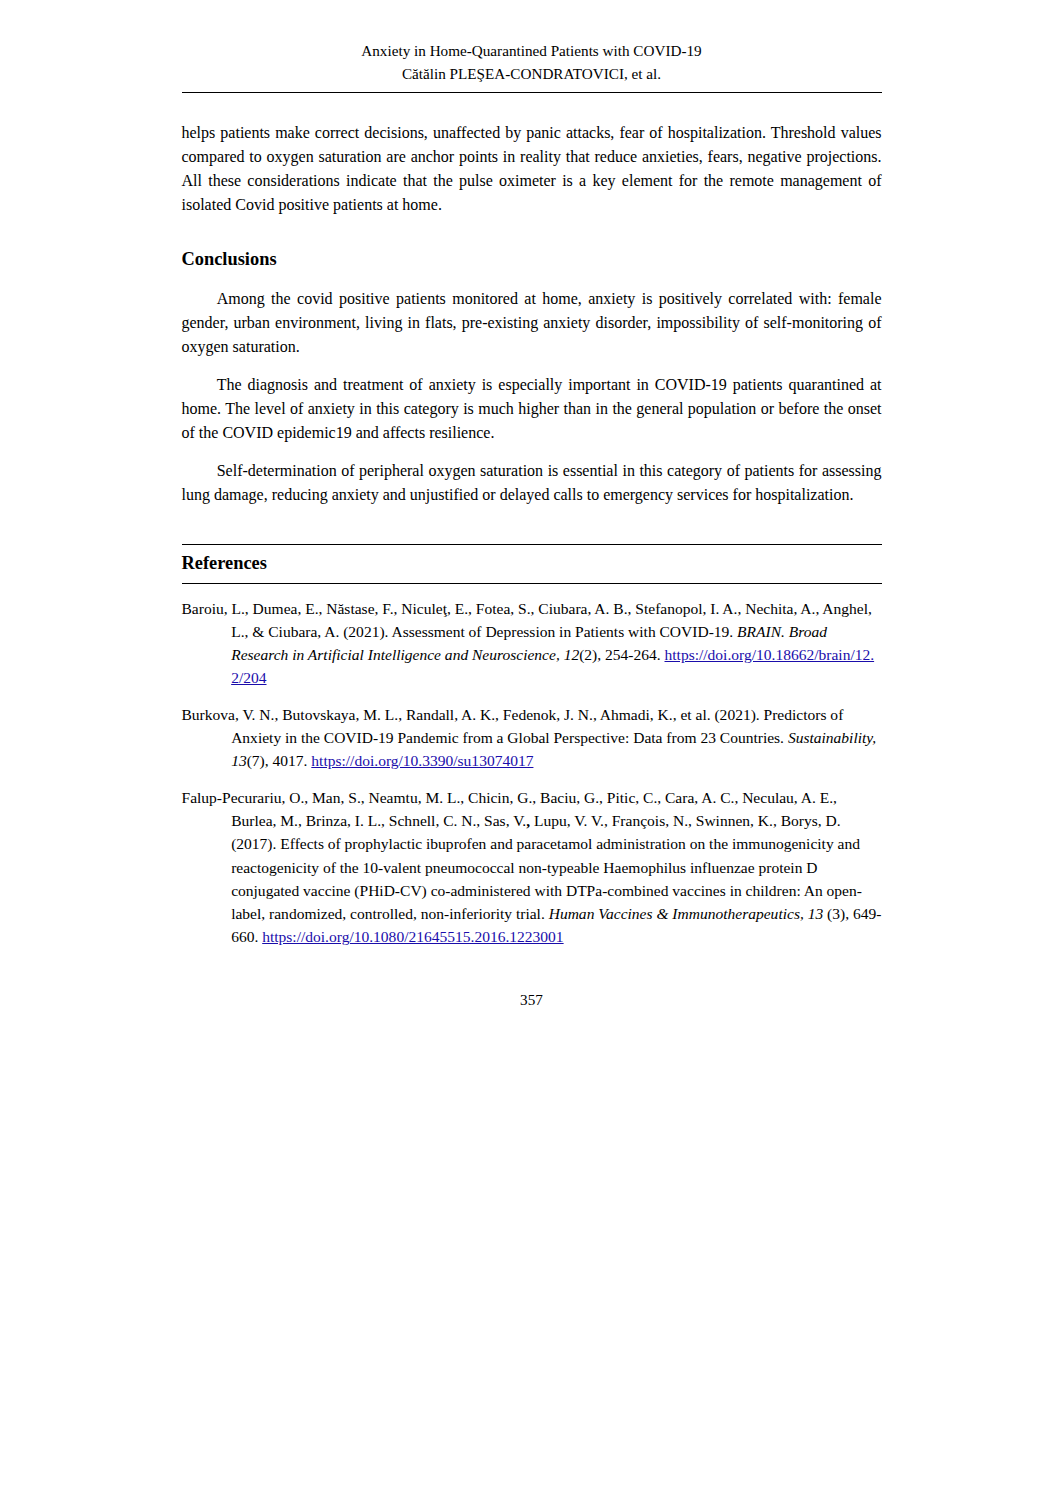Anxiety in Home-Quarantined Patients with COVID-19 Cătălin PLEŞEA-CONDRATOVICI, et al.
helps patients make correct decisions, unaffected by panic attacks, fear of hospitalization. Threshold values compared to oxygen saturation are anchor points in reality that reduce anxieties, fears, negative projections. All these considerations indicate that the pulse oximeter is a key element for the remote management of isolated Covid positive patients at home.
Conclusions
Among the covid positive patients monitored at home, anxiety is positively correlated with: female gender, urban environment, living in flats, pre-existing anxiety disorder, impossibility of self-monitoring of oxygen saturation.
The diagnosis and treatment of anxiety is especially important in COVID-19 patients quarantined at home. The level of anxiety in this category is much higher than in the general population or before the onset of the COVID epidemic19 and affects resilience.
Self-determination of peripheral oxygen saturation is essential in this category of patients for assessing lung damage, reducing anxiety and unjustified or delayed calls to emergency services for hospitalization.
References
Baroiu, L., Dumea, E., Năstase, F., Niculeţ, E., Fotea, S., Ciubara, A. B., Stefanopol, I. A., Nechita, A., Anghel, L., & Ciubara, A. (2021). Assessment of Depression in Patients with COVID-19. BRAIN. Broad Research in Artificial Intelligence and Neuroscience, 12(2), 254-264. https://doi.org/10.18662/brain/12.2/204
Burkova, V. N., Butovskaya, M. L., Randall, A. K., Fedenok, J. N., Ahmadi, K., et al. (2021). Predictors of Anxiety in the COVID-19 Pandemic from a Global Perspective: Data from 23 Countries. Sustainability, 13(7), 4017. https://doi.org/10.3390/su13074017
Falup-Pecurariu, O., Man, S., Neamtu, M. L., Chicin, G., Baciu, G., Pitic, C., Cara, A. C., Neculau, A. E., Burlea, M., Brinza, I. L., Schnell, C. N., Sas, V., Lupu, V. V., François, N., Swinnen, K., Borys, D. (2017). Effects of prophylactic ibuprofen and paracetamol administration on the immunogenicity and reactogenicity of the 10-valent pneumococcal non-typeable Haemophilus influenzae protein D conjugated vaccine (PHiD-CV) co-administered with DTPa-combined vaccines in children: An open-label, randomized, controlled, non-inferiority trial. Human Vaccines & Immunotherapeutics, 13 (3), 649-660. https://doi.org/10.1080/21645515.2016.1223001
357